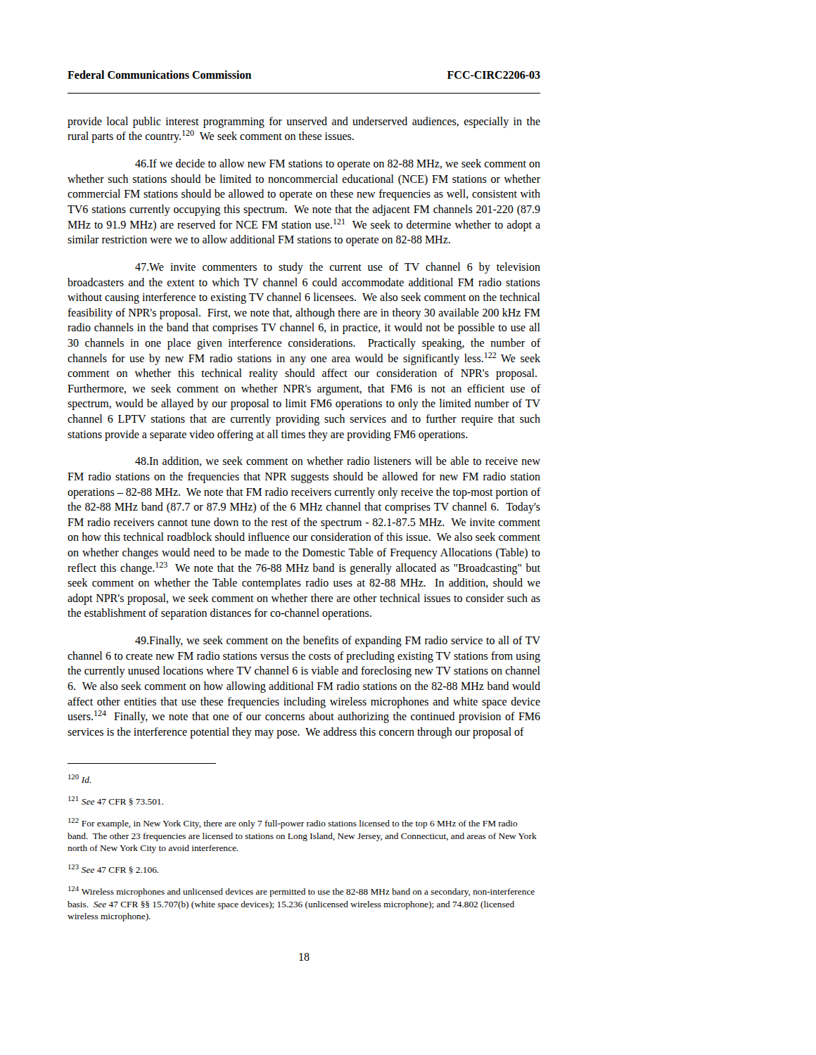Federal Communications Commission FCC-CIRC2206-03
provide local public interest programming for unserved and underserved audiences, especially in the rural parts of the country.120 We seek comment on these issues.
46. If we decide to allow new FM stations to operate on 82-88 MHz, we seek comment on whether such stations should be limited to noncommercial educational (NCE) FM stations or whether commercial FM stations should be allowed to operate on these new frequencies as well, consistent with TV6 stations currently occupying this spectrum. We note that the adjacent FM channels 201-220 (87.9 MHz to 91.9 MHz) are reserved for NCE FM station use.121 We seek to determine whether to adopt a similar restriction were we to allow additional FM stations to operate on 82-88 MHz.
47. We invite commenters to study the current use of TV channel 6 by television broadcasters and the extent to which TV channel 6 could accommodate additional FM radio stations without causing interference to existing TV channel 6 licensees. We also seek comment on the technical feasibility of NPR's proposal. First, we note that, although there are in theory 30 available 200 kHz FM radio channels in the band that comprises TV channel 6, in practice, it would not be possible to use all 30 channels in one place given interference considerations. Practically speaking, the number of channels for use by new FM radio stations in any one area would be significantly less.122 We seek comment on whether this technical reality should affect our consideration of NPR's proposal. Furthermore, we seek comment on whether NPR's argument, that FM6 is not an efficient use of spectrum, would be allayed by our proposal to limit FM6 operations to only the limited number of TV channel 6 LPTV stations that are currently providing such services and to further require that such stations provide a separate video offering at all times they are providing FM6 operations.
48. In addition, we seek comment on whether radio listeners will be able to receive new FM radio stations on the frequencies that NPR suggests should be allowed for new FM radio station operations – 82-88 MHz. We note that FM radio receivers currently only receive the top-most portion of the 82-88 MHz band (87.7 or 87.9 MHz) of the 6 MHz channel that comprises TV channel 6. Today's FM radio receivers cannot tune down to the rest of the spectrum - 82.1-87.5 MHz. We invite comment on how this technical roadblock should influence our consideration of this issue. We also seek comment on whether changes would need to be made to the Domestic Table of Frequency Allocations (Table) to reflect this change.123 We note that the 76-88 MHz band is generally allocated as "Broadcasting" but seek comment on whether the Table contemplates radio uses at 82-88 MHz. In addition, should we adopt NPR's proposal, we seek comment on whether there are other technical issues to consider such as the establishment of separation distances for co-channel operations.
49. Finally, we seek comment on the benefits of expanding FM radio service to all of TV channel 6 to create new FM radio stations versus the costs of precluding existing TV stations from using the currently unused locations where TV channel 6 is viable and foreclosing new TV stations on channel 6. We also seek comment on how allowing additional FM radio stations on the 82-88 MHz band would affect other entities that use these frequencies including wireless microphones and white space device users.124 Finally, we note that one of our concerns about authorizing the continued provision of FM6 services is the interference potential they may pose. We address this concern through our proposal of
120 Id.
121 See 47 CFR § 73.501.
122 For example, in New York City, there are only 7 full-power radio stations licensed to the top 6 MHz of the FM radio band. The other 23 frequencies are licensed to stations on Long Island, New Jersey, and Connecticut, and areas of New York north of New York City to avoid interference.
123 See 47 CFR § 2.106.
124 Wireless microphones and unlicensed devices are permitted to use the 82-88 MHz band on a secondary, non-interference basis. See 47 CFR §§ 15.707(b) (white space devices); 15.236 (unlicensed wireless microphone); and 74.802 (licensed wireless microphone).
18